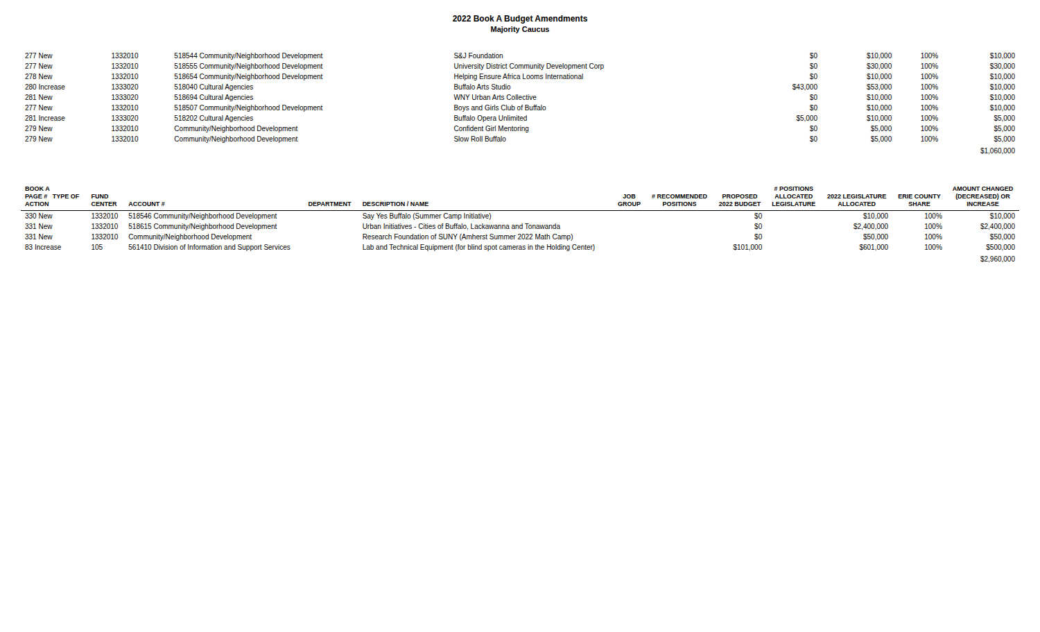2022 Book A Budget Amendments
Majority Caucus
| 277 New | 1332010 | 518544 Community/Neighborhood Development | S&J Foundation | | | $0 | | $10,000 | 100% | $10,000 |
| 277 New | 1332010 | 518555 Community/Neighborhood Development | University District Community Development Corp | | | $0 | | $30,000 | 100% | $30,000 |
| 278 New | 1332010 | 518654 Community/Neighborhood Development | Helping Ensure Africa Looms International | | | $0 | | $10,000 | 100% | $10,000 |
| 280 Increase | 1333020 | 518040 Cultural Agencies | Buffalo Arts Studio | | | $43,000 | | $53,000 | 100% | $10,000 |
| 281 New | 1333020 | 518694 Cultural Agencies | WNY Urban Arts Collective | | | $0 | | $10,000 | 100% | $10,000 |
| 277 New | 1332010 | 518507 Community/Neighborhood Development | Boys and Girls Club of Buffalo | | | $0 | | $10,000 | 100% | $10,000 |
| 281 Increase | 1333020 | 518202 Cultural Agencies | Buffalo Opera Unlimited | | | $5,000 | | $10,000 | 100% | $5,000 |
| 279 New | 1332010 | Community/Neighborhood Development | Confident Girl Mentoring | | | $0 | | $5,000 | 100% | $5,000 |
| 279 New | 1332010 | Community/Neighborhood Development | Slow Roll Buffalo | | | $0 | | $5,000 | 100% | $5,000 |
| | $1,060,000 |
| BOOK A PAGE # TYPE OF ACTION | FUND CENTER | ACCOUNT # | DEPARTMENT | DESCRIPTION / NAME | JOB GROUP | # RECOMMENDED POSITIONS | PROPOSED 2022 BUDGET | # POSITIONS ALLOCATED LEGISLATURE | 2022 LEGISLATURE ALLOCATED | ERIE COUNTY SHARE | AMOUNT CHANGED (DECREASED) OR INCREASE |
| --- | --- | --- | --- | --- | --- | --- | --- | --- | --- | --- | --- |
| 330 New | 1332010 | 518546 Community/Neighborhood Development | | Say Yes Buffalo (Summer Camp Initiative) | | | $0 | | $10,000 | 100% | $10,000 |
| 331 New | 1332010 | 518615 Community/Neighborhood Development | | Urban Initiatives - Cities of Buffalo, Lackawanna and Tonawanda | | | $0 | | $2,400,000 | 100% | $2,400,000 |
| 331 New | 1332010 | Community/Neighborhood Development | | Research Foundation of SUNY (Amherst Summer 2022 Math Camp) | | | $0 | | $50,000 | 100% | $50,000 |
| 83 Increase | 105 | 561410 Division of Information and Support Services | | Lab and Technical Equipment (for blind spot cameras in the Holding Center) | | | $101,000 | | $601,000 | 100% | $500,000 |
| | $2,960,000 |